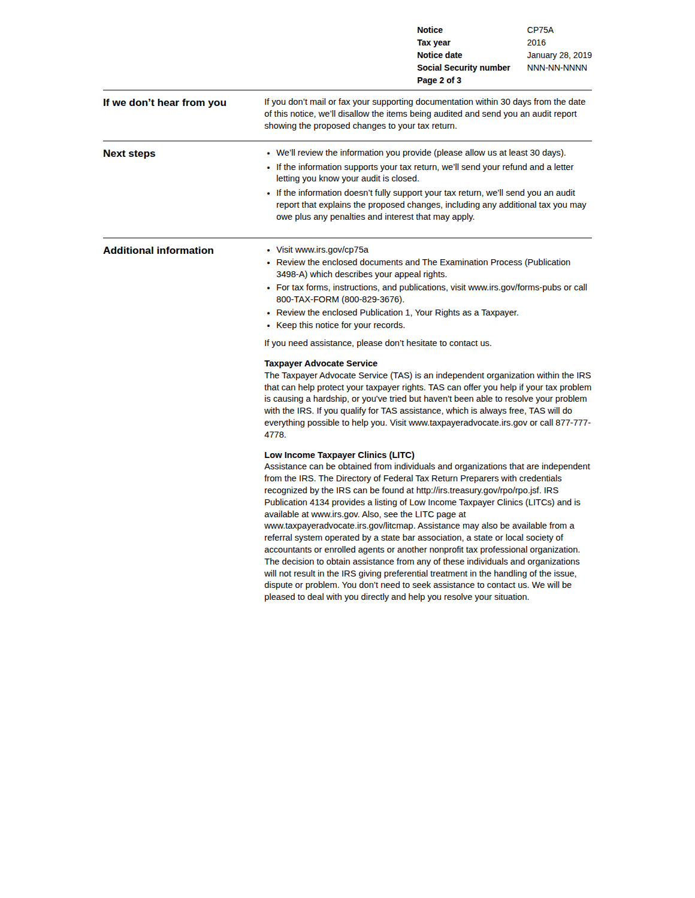| Notice | CP75A |
| Tax year | 2016 |
| Notice date | January 28, 2019 |
| Social Security number | NNN-NN-NNNN |
| Page 2 of 3 |
If we don’t hear from you
If you don’t mail or fax your supporting documentation within 30 days from the date of this notice, we’ll disallow the items being audited and send you an audit report showing the proposed changes to your tax return.
Next steps
We’ll review the information you provide (please allow us at least 30 days).
If the information supports your tax return, we’ll send your refund and a letter letting you know your audit is closed.
If the information doesn’t fully support your tax return, we’ll send you an audit report that explains the proposed changes, including any additional tax you may owe plus any penalties and interest that may apply.
Additional information
Visit www.irs.gov/cp75a
Review the enclosed documents and The Examination Process (Publication 3498-A) which describes your appeal rights.
For tax forms, instructions, and publications, visit www.irs.gov/forms-pubs or call 800-TAX-FORM (800-829-3676).
Review the enclosed Publication 1, Your Rights as a Taxpayer.
Keep this notice for your records.
If you need assistance, please don’t hesitate to contact us.
Taxpayer Advocate Service
The Taxpayer Advocate Service (TAS) is an independent organization within the IRS that can help protect your taxpayer rights. TAS can offer you help if your tax problem is causing a hardship, or you've tried but haven't been able to resolve your problem with the IRS. If you qualify for TAS assistance, which is always free, TAS will do everything possible to help you. Visit www.taxpayeradvocate.irs.gov or call 877-777-4778.
Low Income Taxpayer Clinics (LITC)
Assistance can be obtained from individuals and organizations that are independent from the IRS. The Directory of Federal Tax Return Preparers with credentials recognized by the IRS can be found at http://irs.treasury.gov/rpo/rpo.jsf. IRS Publication 4134 provides a listing of Low Income Taxpayer Clinics (LITCs) and is available at www.irs.gov. Also, see the LITC page at www.taxpayeradvocate.irs.gov/litcmap. Assistance may also be available from a referral system operated by a state bar association, a state or local society of accountants or enrolled agents or another nonprofit tax professional organization. The decision to obtain assistance from any of these individuals and organizations will not result in the IRS giving preferential treatment in the handling of the issue, dispute or problem. You don’t need to seek assistance to contact us. We will be pleased to deal with you directly and help you resolve your situation.